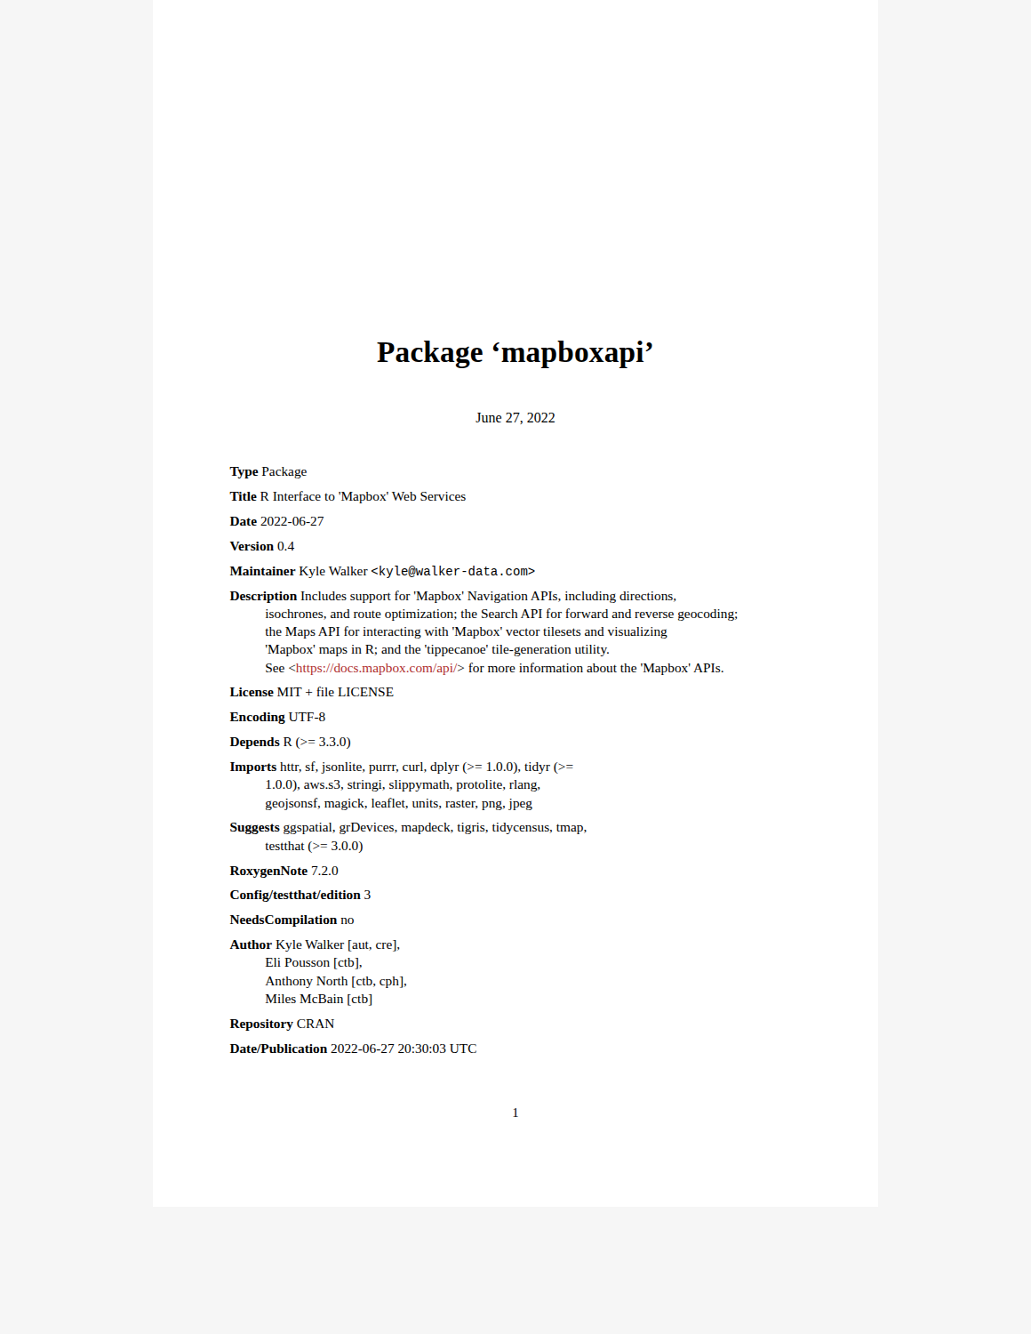Package ‘mapboxapi’
June 27, 2022
Type Package
Title R Interface to 'Mapbox' Web Services
Date 2022-06-27
Version 0.4
Maintainer Kyle Walker <kyle@walker-data.com>
Description Includes support for 'Mapbox' Navigation APIs, including directions, isochrones, and route optimization; the Search API for forward and reverse geocoding; the Maps API for interacting with 'Mapbox' vector tilesets and visualizing 'Mapbox' maps in R; and the 'tippecanoe' tile-generation utility. See <https://docs.mapbox.com/api/> for more information about the 'Mapbox' APIs.
License MIT + file LICENSE
Encoding UTF-8
Depends R (>= 3.3.0)
Imports httr, sf, jsonlite, purrr, curl, dplyr (>= 1.0.0), tidyr (>= 1.0.0), aws.s3, stringi, slippymath, protolite, rlang, geojsonsf, magick, leaflet, units, raster, png, jpeg
Suggests ggspatial, grDevices, mapdeck, tigris, tidycensus, tmap, testthat (>= 3.0.0)
RoxygenNote 7.2.0
Config/testthat/edition 3
NeedsCompilation no
Author Kyle Walker [aut, cre], Eli Pousson [ctb], Anthony North [ctb, cph], Miles McBain [ctb]
Repository CRAN
Date/Publication 2022-06-27 20:30:03 UTC
1